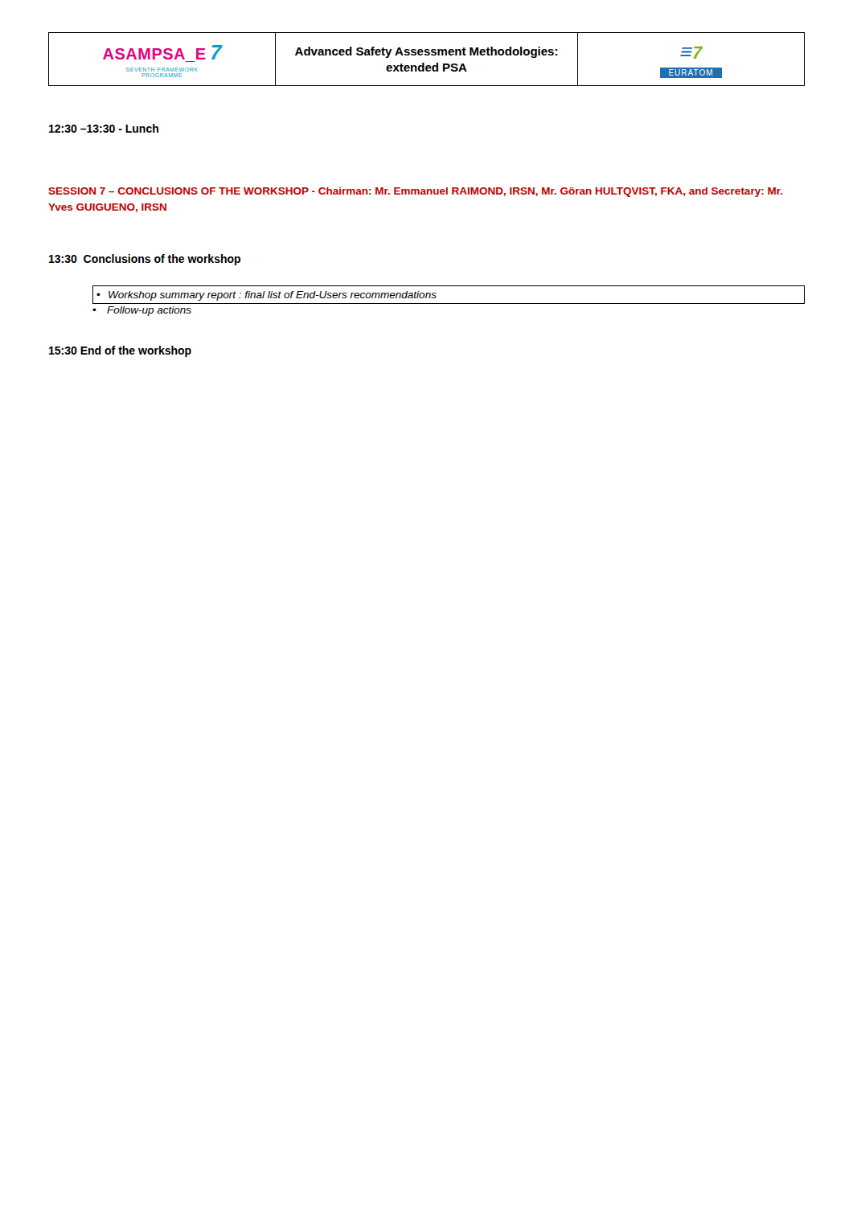| ASAMPSA_E 7 SEVENTH FRAMEWORK PROGRAMME | Advanced Safety Assessment Methodologies: extended PSA | ≡ 7 EURATOM |
12:30 –13:30 - Lunch
SESSION 7 – CONCLUSIONS OF THE WORKSHOP - Chairman: Mr. Emmanuel RAIMOND, IRSN, Mr. Göran HULTQVIST, FKA, and Secretary: Mr. Yves GUIGUENO, IRSN
13:30 Conclusions of the workshop
Workshop summary report : final list of End-Users recommendations
Follow-up actions
15:30 End of the workshop